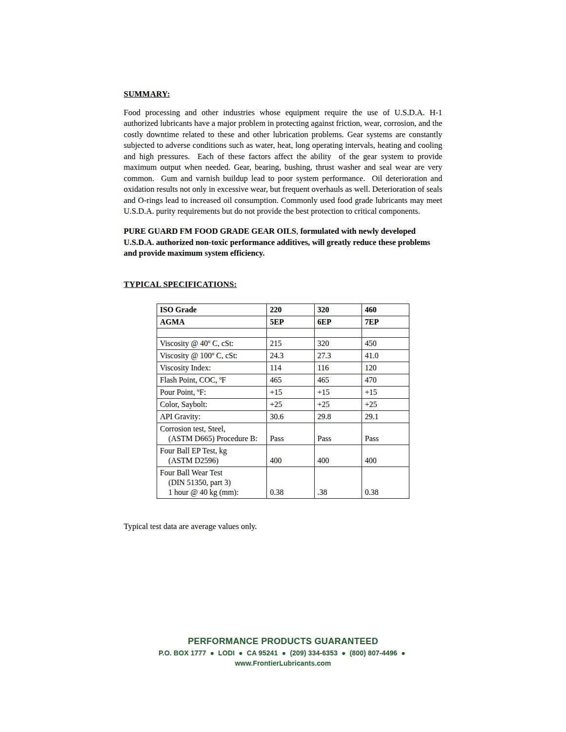SUMMARY:
Food processing and other industries whose equipment require the use of U.S.D.A. H-1 authorized lubricants have a major problem in protecting against friction, wear, corrosion, and the costly downtime related to these and other lubrication problems. Gear systems are constantly subjected to adverse conditions such as water, heat, long operating intervals, heating and cooling and high pressures. Each of these factors affect the ability of the gear system to provide maximum output when needed. Gear, bearing, bushing, thrust washer and seal wear are very common. Gum and varnish buildup lead to poor system performance. Oil deterioration and oxidation results not only in excessive wear, but frequent overhauls as well. Deterioration of seals and O-rings lead to increased oil consumption. Commonly used food grade lubricants may meet U.S.D.A. purity requirements but do not provide the best protection to critical components.
PURE GUARD FM FOOD GRADE GEAR OILS, formulated with newly developed U.S.D.A. authorized non-toxic performance additives, will greatly reduce these problems and provide maximum system efficiency.
TYPICAL SPECIFICATIONS:
| ISO Grade | 220 | 320 | 460 |
| --- | --- | --- | --- |
| AGMA | 5EP | 6EP | 7EP |
| Viscosity @ 40º C, cSt: | 215 | 320 | 450 |
| Viscosity @ 100º C, cSt: | 24.3 | 27.3 | 41.0 |
| Viscosity Index: | 114 | 116 | 120 |
| Flash Point, COC, ºF | 465 | 465 | 470 |
| Pour Point, ºF: | +15 | +15 | +15 |
| Color, Saybolt: | +25 | +25 | +25 |
| API Gravity: | 30.6 | 29.8 | 29.1 |
| Corrosion test, Steel, (ASTM D665) Procedure B: | Pass | Pass | Pass |
| Four Ball EP Test, kg (ASTM D2596) | 400 | 400 | 400 |
| Four Ball Wear Test (DIN 51350, part 3) 1 hour @ 40 kg (mm): | 0.38 | .38 | 0.38 |
Typical test data are average values only.
PERFORMANCE PRODUCTS GUARANTEED
P.O. BOX 1777 ● LODI ● CA 95241 ● (209) 334-6353 ● (800) 807-4496 ● www.FrontierLubricants.com